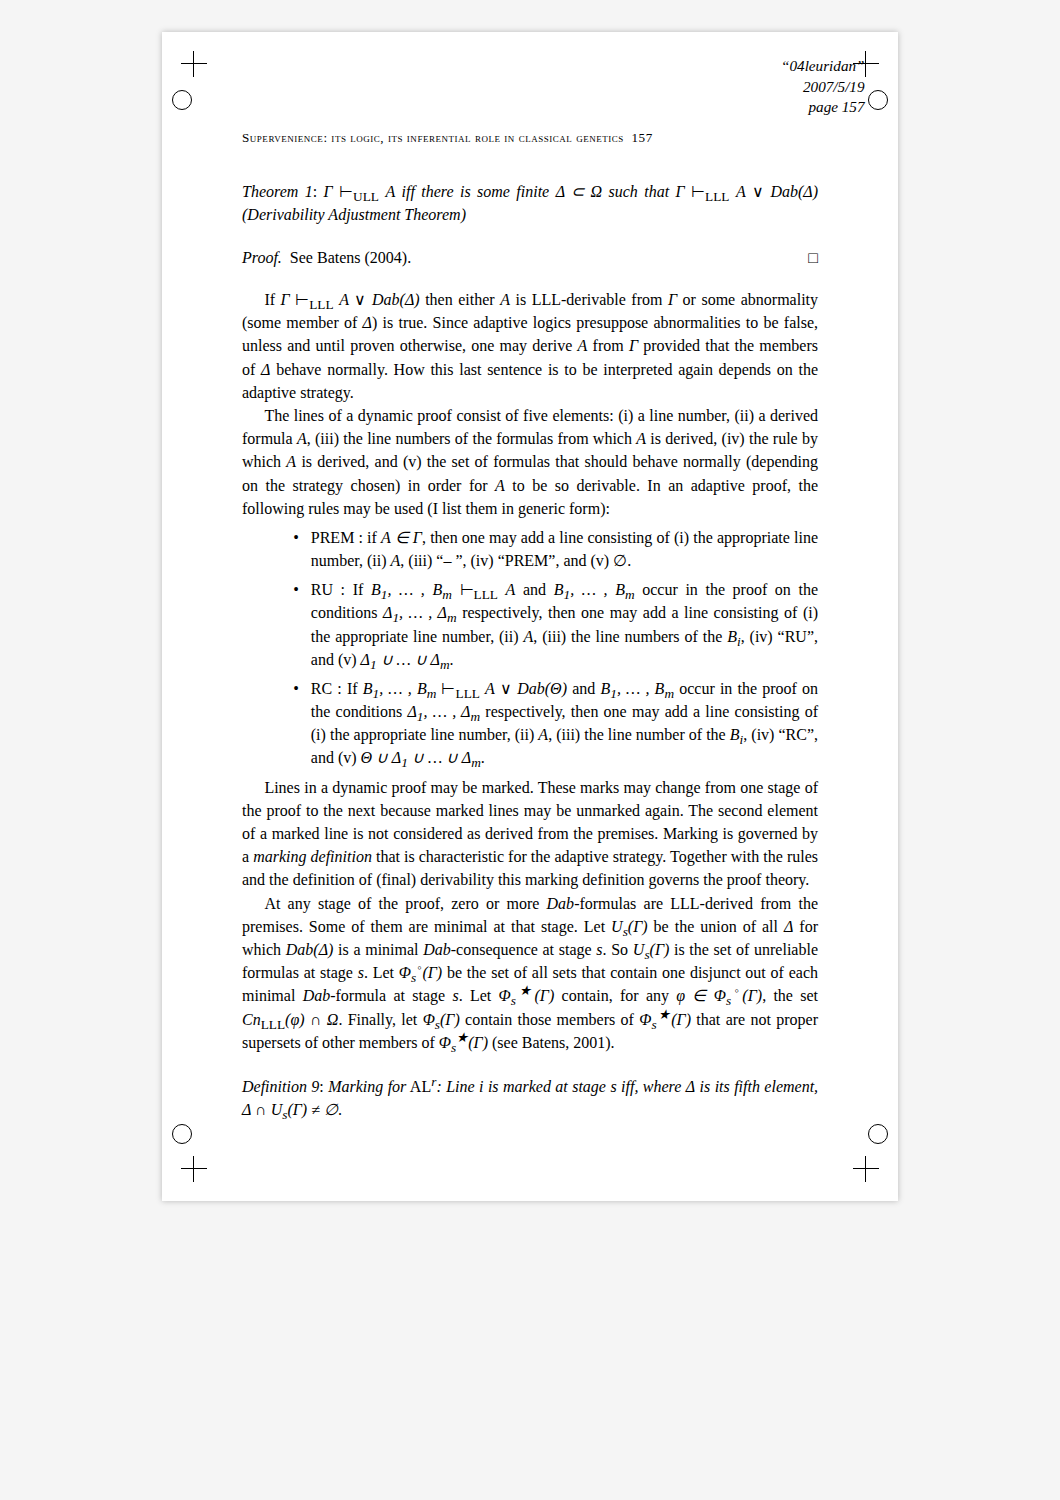“04leuridan”
2007/5/19
page 157
Supervenience: its logic, its inferential role in classical genetics 157
Theorem 1: Γ ⊢ULL A iff there is some finite Δ ⊂ Ω such that Γ ⊢LLL A ∨ Dab(Δ) (Derivability Adjustment Theorem)
Proof. See Batens (2004). □
If Γ ⊢LLL A ∨ Dab(Δ) then either A is LLL-derivable from Γ or some abnormality (some member of Δ) is true. Since adaptive logics presuppose abnormalities to be false, unless and until proven otherwise, one may derive A from Γ provided that the members of Δ behave normally. How this last sentence is to be interpreted again depends on the adaptive strategy.
The lines of a dynamic proof consist of five elements: (i) a line number, (ii) a derived formula A, (iii) the line numbers of the formulas from which A is derived, (iv) the rule by which A is derived, and (v) the set of formulas that should behave normally (depending on the strategy chosen) in order for A to be so derivable. In an adaptive proof, the following rules may be used (I list them in generic form):
PREM : if A ∈ Γ, then one may add a line consisting of (i) the appropriate line number, (ii) A, (iii) “– ”, (iv) “PREM”, and (v) ∅.
RU : If B1, … , Bm ⊢LLL A and B1, … , Bm occur in the proof on the conditions Δ1, … , Δm respectively, then one may add a line consisting of (i) the appropriate line number, (ii) A, (iii) the line numbers of the Bi, (iv) “RU”, and (v) Δ1 ∪ … ∪ Δm.
RC : If B1, … , Bm ⊢LLL A ∨ Dab(Θ) and B1, … , Bm occur in the proof on the conditions Δ1, … , Δm respectively, then one may add a line consisting of (i) the appropriate line number, (ii) A, (iii) the line number of the Bi, (iv) “RC”, and (v) Θ ∪ Δ1 ∪ … ∪ Δm.
Lines in a dynamic proof may be marked. These marks may change from one stage of the proof to the next because marked lines may be unmarked again. The second element of a marked line is not considered as derived from the premises. Marking is governed by a marking definition that is characteristic for the adaptive strategy. Together with the rules and the definition of (final) derivability this marking definition governs the proof theory.
At any stage of the proof, zero or more Dab-formulas are LLL-derived from the premises. Some of them are minimal at that stage. Let Us(Γ) be the union of all Δ for which Dab(Δ) is a minimal Dab-consequence at stage s. So Us(Γ) is the set of unreliable formulas at stage s. Let Φs◦(Γ) be the set of all sets that contain one disjunct out of each minimal Dab-formula at stage s. Let Φs★(Γ) contain, for any φ ∈ Φs◦(Γ), the set CnLLL(φ) ∩ Ω. Finally, let Φs(Γ) contain those members of Φs★(Γ) that are not proper supersets of other members of Φs★(Γ) (see Batens, 2001).
Definition 9: Marking for ALr: Line i is marked at stage s iff, where Δ is its fifth element, Δ ∩ Us(Γ) ≠ ∅.